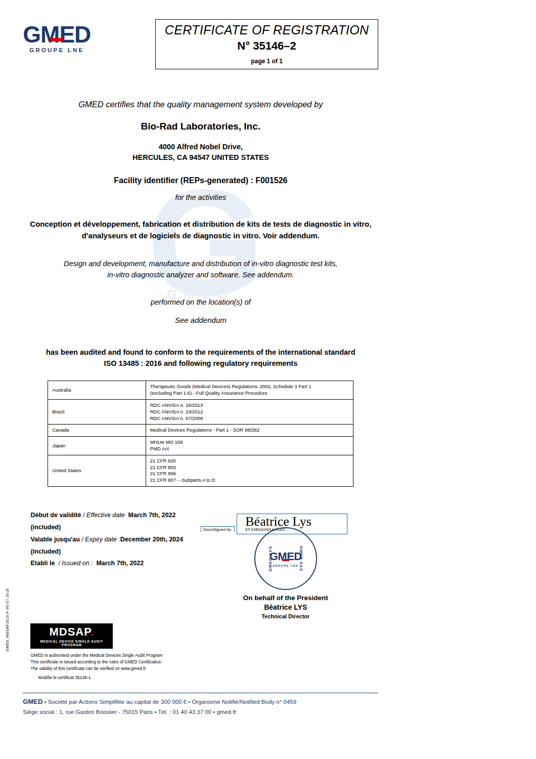G
GMED
GMED
GROUPE LNE
CERTIFICATE OF REGISTRATION
N° 35146–2
page 1 of 1
GMED certifies that the quality management system developed by
Bio-Rad Laboratories, Inc.
4000 Alfred Nobel Drive,
HERCULES, CA 94547 UNITED STATES
Facility identifier (REPs-generated) : F001526
for the activities
Conception et développement, fabrication et distribution de kits de tests de diagnostic in vitro,
d'analyseurs et de logiciels de diagnostic in vitro. Voir addendum.
Design and development, manufacture and distribution of in-vitro diagnostic test kits,
in-vitro diagnostic analyzer and software. See addendum.
performed on the location(s) of
See addendum
has been audited and found to conform to the requirements of the international standard
ISO 13485 : 2016 and following regulatory requirements
| Australia | Therapeutic Goods (Medical Devices) Regulations, 2002, Schedule 3 Part 1 (excluding Part 1.6) - Full Quality Assurance Procedure |
| Brazil | RDC ANVISA n. 16/2013 RDC ANVISA n. 23/2012 RDC ANVISA n. 67/2009 |
| Canada | Medical Devices Regulations - Part 1 - SOR 98/282 |
| Japan | MHLW MO 169 PMD Act |
| United States | 21 CFR 820 21 CFR 803 21 CFR 806 21 CFR 807 - -Subparts A to D |
Début de validité / Effective date March 7th, 2022 (included)
Valable jusqu'au / Expiry date : December 20th, 2024 (included)
Etabli le / Issued on : March 7th, 2022
DocuSigned by:
Béatrice Lys
EF33BDA96DAA4A3...
GMED SAS GMED SAS
GMED
GROUPE LNE
On behalf of the President
Béatrice LYS
Technical Director
MDSAP.
MEDICAL DEVICE SINGLE AUDIT PROGRAM
GMED is authorised under the Medical Devices Single Audit Program
This certificate is issued according to the rules of GMED Certification
The validity of this certificate can be verified on www.gmed.fr
Modifie le certificat 35146-1
GMED • Société par Actions Simplifiée au capital de 300 000 € • Organisme Notifié/Notified Body n° 0459
Siège social : 1, rue Gaston Boissier - 75015 Paris • Tél. : 01 40 43 37 00 • gmed.fr
GMED_MDSAP2016-F-V0-07-2018